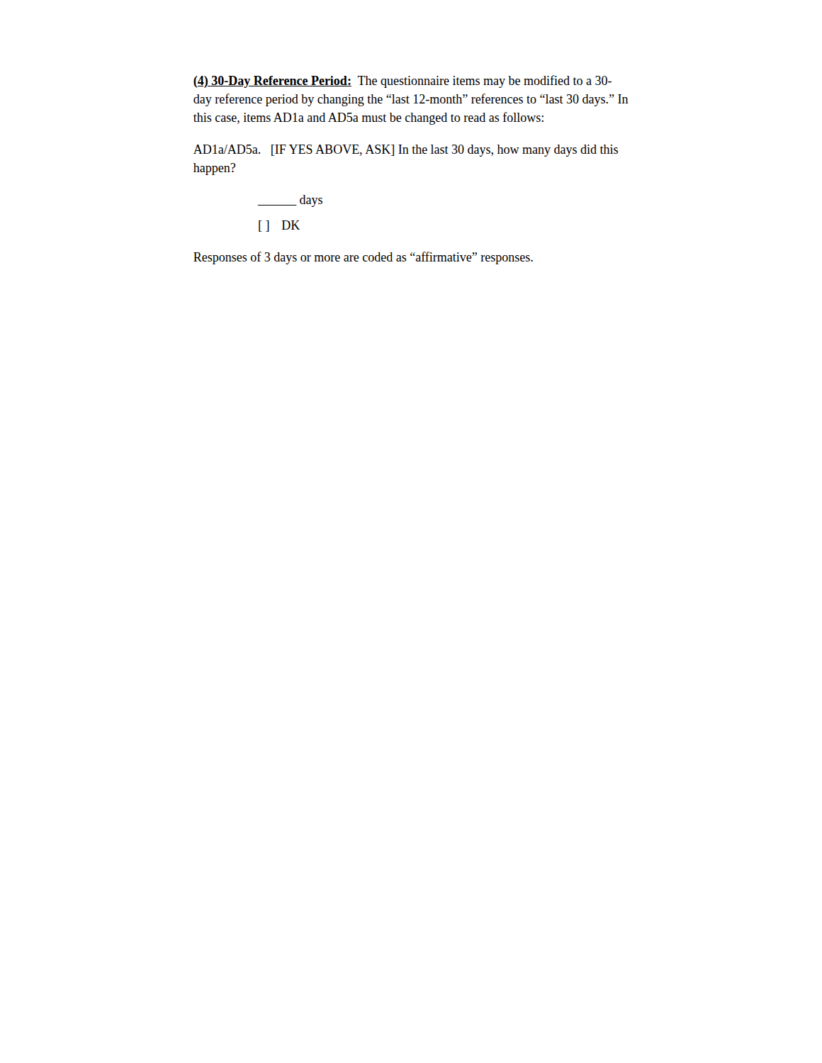(4) 30-Day Reference Period: The questionnaire items may be modified to a 30-day reference period by changing the “last 12-month” references to “last 30 days.” In this case, items AD1a and AD5a must be changed to read as follows:
AD1a/AD5a. [IF YES ABOVE, ASK] In the last 30 days, how many days did this happen?
______ days
[ ] DK
Responses of 3 days or more are coded as “affirmative” responses.